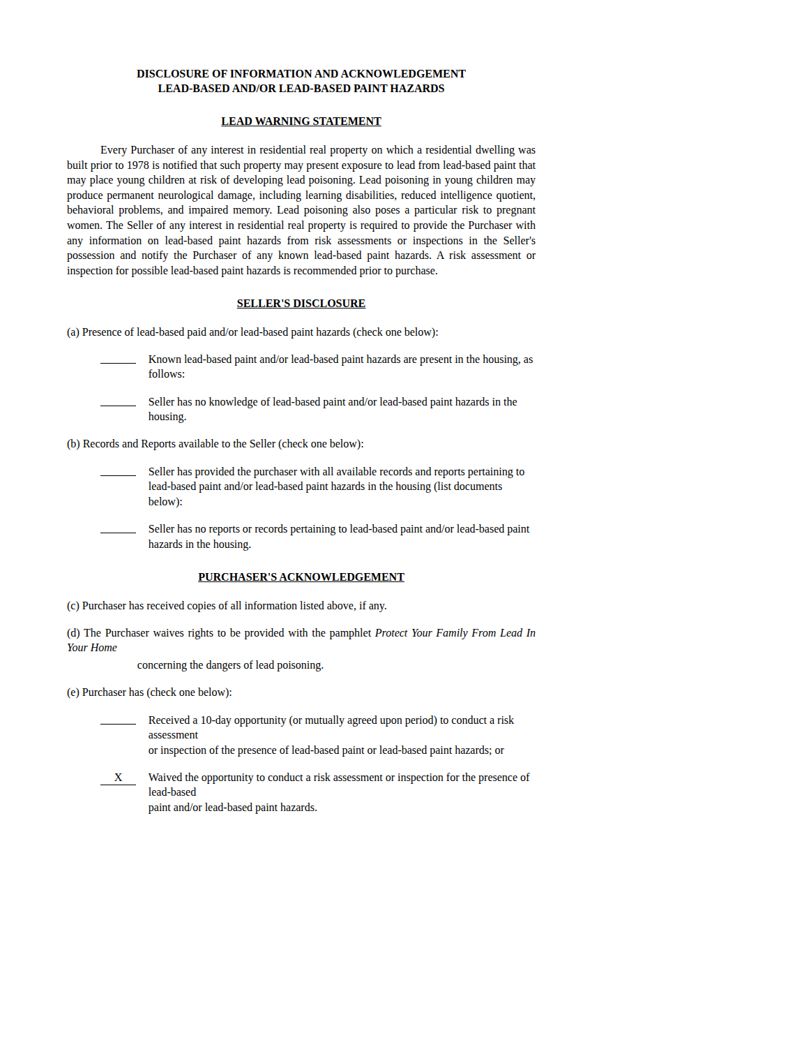DISCLOSURE OF INFORMATION AND ACKNOWLEDGEMENT
LEAD-BASED AND/OR LEAD-BASED PAINT HAZARDS
LEAD WARNING STATEMENT
Every Purchaser of any interest in residential real property on which a residential dwelling was built prior to 1978 is notified that such property may present exposure to lead from lead-based paint that may place young children at risk of developing lead poisoning. Lead poisoning in young children may produce permanent neurological damage, including learning disabilities, reduced intelligence quotient, behavioral problems, and impaired memory. Lead poisoning also poses a particular risk to pregnant women. The Seller of any interest in residential real property is required to provide the Purchaser with any information on lead-based paint hazards from risk assessments or inspections in the Seller's possession and notify the Purchaser of any known lead-based paint hazards. A risk assessment or inspection for possible lead-based paint hazards is recommended prior to purchase.
SELLER'S DISCLOSURE
(a) Presence of lead-based paid and/or lead-based paint hazards (check one below):
Known lead-based paint and/or lead-based paint hazards are present in the housing, as follows:
Seller has no knowledge of lead-based paint and/or lead-based paint hazards in the housing.
(b) Records and Reports available to the Seller (check one below):
Seller has provided the purchaser with all available records and reports pertaining to lead-based paint and/or lead-based paint hazards in the housing (list documents below):
Seller has no reports or records pertaining to lead-based paint and/or lead-based paint hazards in the housing.
PURCHASER'S ACKNOWLEDGEMENT
(c) Purchaser has received copies of all information listed above, if any.
(d) The Purchaser waives rights to be provided with the pamphlet Protect Your Family From Lead In Your Home
concerning the dangers of lead poisoning.
(e) Purchaser has (check one below):
Received a 10-day opportunity (or mutually agreed upon period) to conduct a risk assessment
or inspection of the presence of lead-based paint or lead-based paint hazards; or
X Waived the opportunity to conduct a risk assessment or inspection for the presence of lead-based
paint and/or lead-based paint hazards.